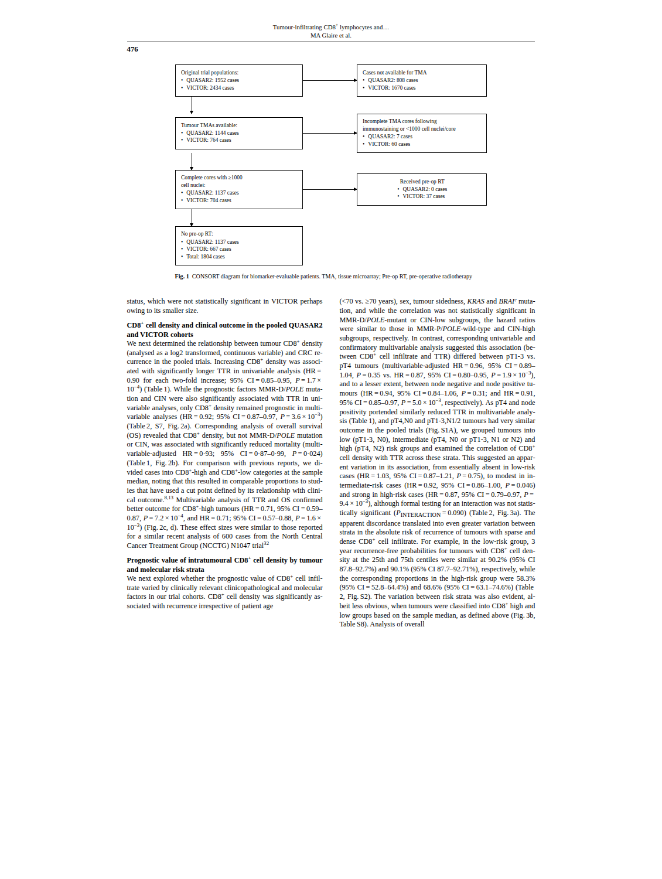Tumour-infiltrating CD8+ lymphocytes and… MA Glaire et al.
476
| Original trial populations: QUASAR2: 1952 cases VICTOR: 2434 cases | | Cases not available for TMA QUASAR2: 808 cases VICTOR: 1670 cases |
| Tumour TMAs available: QUASAR2: 1144 cases VICTOR: 764 cases | | Incomplete TMA cores following immunostaining or <1000 cell nuclei/core QUASAR2: 7 cases VICTOR: 60 cases |
| Complete cores with ≥1000 cell nuclei: QUASAR2: 1137 cases VICTOR: 704 cases | | Received pre-op RT QUASAR2: 0 cases VICTOR: 37 cases |
| No pre-op RT: QUASAR2: 1137 cases VICTOR: 667 cases Total: 1804 cases | | |
Fig. 1 CONSORT diagram for biomarker-evaluable patients. TMA, tissue microarray; Pre-op RT, pre-operative radiotherapy
status, which were not statistically significant in VICTOR perhaps owing to its smaller size.
CD8+ cell density and clinical outcome in the pooled QUASAR2 and VICTOR cohorts
We next determined the relationship between tumour CD8+ density (analysed as a log2 transformed, continuous variable) and CRC recurrence in the pooled trials. Increasing CD8+ density was associated with significantly longer TTR in univariable analysis (HR = 0.90 for each two-fold increase; 95% CI = 0.85–0.95, P = 1.7 × 10−4) (Table 1). While the prognostic factors MMR-D/POLE mutation and CIN were also significantly associated with TTR in univariable analyses, only CD8+ density remained prognostic in multivariable analyses (HR = 0.92; 95% CI = 0.87–0.97, P = 3.6 × 10−3) (Table 2, S7, Fig. 2a). Corresponding analysis of overall survival (OS) revealed that CD8+ density, but not MMR-D/POLE mutation or CIN, was associated with significantly reduced mortality (multivariable-adjusted HR = 0·93; 95% CI = 0·87–0·99, P = 0·024) (Table 1, Fig. 2b). For comparison with previous reports, we divided cases into CD8+-high and CD8+-low categories at the sample median, noting that this resulted in comparable proportions to studies that have used a cut point defined by its relationship with clinical outcome.8,13 Multivariable analysis of TTR and OS confirmed better outcome for CD8+-high tumours (HR = 0.71, 95% CI = 0.59–0.87, P = 7.2 × 10−4, and HR = 0.71; 95% CI = 0.57–0.88, P = 1.6 × 10−3) (Fig. 2c, d). These effect sizes were similar to those reported for a similar recent analysis of 600 cases from the North Central Cancer Treatment Group (NCCTG) N1047 trial32
Prognostic value of intratumoural CD8+ cell density by tumour and molecular risk strata
We next explored whether the prognostic value of CD8+ cell infiltrate varied by clinically relevant clinicopathological and molecular factors in our trial cohorts. CD8+ cell density was significantly associated with recurrence irrespective of patient age
(<70 vs. ≥70 years), sex, tumour sidedness, KRAS and BRAF mutation, and while the correlation was not statistically significant in MMR-D/POLE-mutant or CIN-low subgroups, the hazard ratios were similar to those in MMR-P/POLE-wild-type and CIN-high subgroups, respectively. In contrast, corresponding univariable and confirmatory multivariable analysis suggested this association (between CD8+ cell infiltrate and TTR) differed between pT1-3 vs. pT4 tumours (multivariable-adjusted HR = 0.96, 95% CI = 0.89–1.04, P = 0.35 vs. HR = 0.87, 95% CI = 0.80–0.95, P = 1.9 × 10−3), and to a lesser extent, between node negative and node positive tumours (HR = 0.94, 95% CI = 0.84–1.06, P = 0.31; and HR = 0.91, 95% CI = 0.85–0.97, P = 5.0 × 10−3, respectively). As pT4 and node positivity portended similarly reduced TTR in multivariable analysis (Table 1), and pT4,N0 and pT1-3,N1/2 tumours had very similar outcome in the pooled trials (Fig. S1A), we grouped tumours into low (pT1-3, N0), intermediate (pT4, N0 or pT1-3, N1 or N2) and high (pT4, N2) risk groups and examined the correlation of CD8+ cell density with TTR across these strata. This suggested an apparent variation in its association, from essentially absent in low-risk cases (HR = 1.03, 95% CI = 0.87–1.21, P = 0.75), to modest in intermediate-risk cases (HR = 0.92, 95% CI = 0.86–1.00, P = 0.046) and strong in high-risk cases (HR = 0.87, 95% CI = 0.79–0.97, P = 9.4 × 10−3), although formal testing for an interaction was not statistically significant (PINTERACTION = 0.090) (Table 2, Fig. 3a). The apparent discordance translated into even greater variation between strata in the absolute risk of recurrence of tumours with sparse and dense CD8+ cell infiltrate. For example, in the low-risk group, 3 year recurrence-free probabilities for tumours with CD8+ cell density at the 25th and 75th centiles were similar at 90.2% (95% CI 87.8–92.7%) and 90.1% (95% CI 87.7–92.71%), respectively, while the corresponding proportions in the high-risk group were 58.3% (95% CI = 52.8–64.4%) and 68.6% (95% CI = 63.1–74.6%) (Table 2, Fig. S2). The variation between risk strata was also evident, albeit less obvious, when tumours were classified into CD8+ high and low groups based on the sample median, as defined above (Fig. 3b, Table S8). Analysis of overall